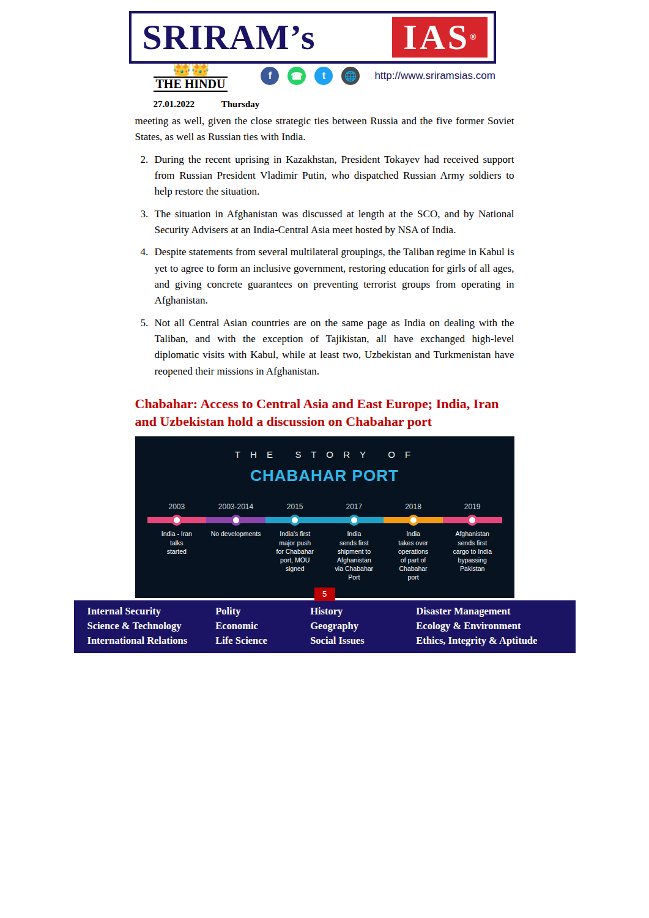SRIRAM’s
IAS®
👑👑
THE HINDU
f ☎ t 🌐 http://www.sriramsias.com
27.01.2022 Thursday
meeting as well, given the close strategic ties between Russia and the five former Soviet States, as well as Russian ties with India.
During the recent uprising in Kazakhstan, President Tokayev had received support from Russian President Vladimir Putin, who dispatched Russian Army soldiers to help restore the situation.
The situation in Afghanistan was discussed at length at the SCO, and by National Security Advisers at an India-Central Asia meet hosted by NSA of India.
Despite statements from several multilateral groupings, the Taliban regime in Kabul is yet to agree to form an inclusive government, restoring education for girls of all ages, and giving concrete guarantees on preventing terrorist groups from operating in Afghanistan.
Not all Central Asian countries are on the same page as India on dealing with the Taliban, and with the exception of Tajikistan, all have exchanged high-level diplomatic visits with Kabul, while at least two, Uzbekistan and Turkmenistan have reopened their missions in Afghanistan.
Chabahar: Access to Central Asia and East Europe; India, Iran and Uzbekistan hold a discussion on Chabahar port
T H E S T O R Y O F
CHABAHAR PORT
2003
India - Iran
talks
started
2003-2014
No developments
2015
India's first
major push
for Chabahar
port, MOU
signed
2017
India
sends first
shipment to
Afghanistan
via Chabahar
Port
2018
India
takes over
operations
of part of
Chabahar
port
2019
Afghanistan
sends first
cargo to India
bypassing
Pakistan
5
Internal Security
Science & Technology
International Relations
Polity
Economic
Life Science
History
Geography
Social Issues
Disaster Management
Ecology & Environment
Ethics, Integrity & Aptitude